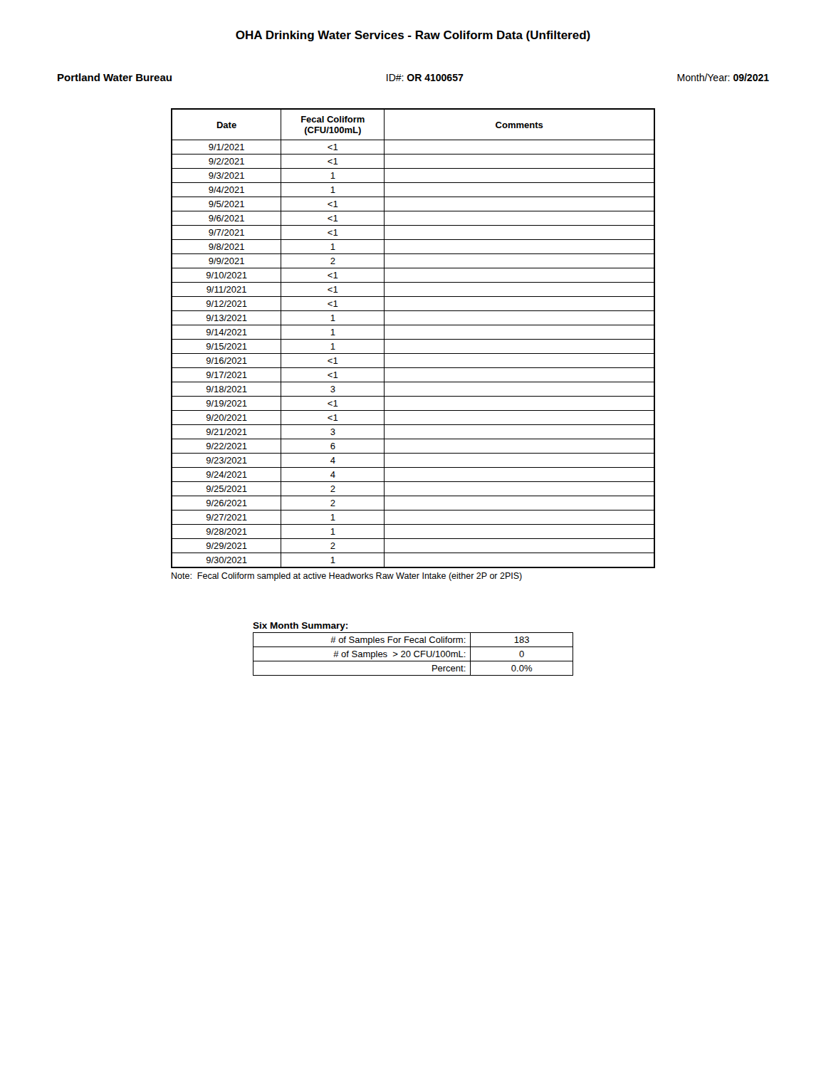OHA Drinking Water Services - Raw Coliform Data (Unfiltered)
Portland Water Bureau
ID#: OR 4100657
Month/Year: 09/2021
| Date | Fecal Coliform (CFU/100mL) | Comments |
| --- | --- | --- |
| 9/1/2021 | <1 | |
| 9/2/2021 | <1 | |
| 9/3/2021 | 1 | |
| 9/4/2021 | 1 | |
| 9/5/2021 | <1 | |
| 9/6/2021 | <1 | |
| 9/7/2021 | <1 | |
| 9/8/2021 | 1 | |
| 9/9/2021 | 2 | |
| 9/10/2021 | <1 | |
| 9/11/2021 | <1 | |
| 9/12/2021 | <1 | |
| 9/13/2021 | 1 | |
| 9/14/2021 | 1 | |
| 9/15/2021 | 1 | |
| 9/16/2021 | <1 | |
| 9/17/2021 | <1 | |
| 9/18/2021 | 3 | |
| 9/19/2021 | <1 | |
| 9/20/2021 | <1 | |
| 9/21/2021 | 3 | |
| 9/22/2021 | 6 | |
| 9/23/2021 | 4 | |
| 9/24/2021 | 4 | |
| 9/25/2021 | 2 | |
| 9/26/2021 | 2 | |
| 9/27/2021 | 1 | |
| 9/28/2021 | 1 | |
| 9/29/2021 | 2 | |
| 9/30/2021 | 1 | |
Note: Fecal Coliform sampled at active Headworks Raw Water Intake (either 2P or 2PIS)
Six Month Summary:
| # of Samples For Fecal Coliform: | 183 |
| # of Samples > 20 CFU/100mL: | 0 |
| Percent: | 0.0% |